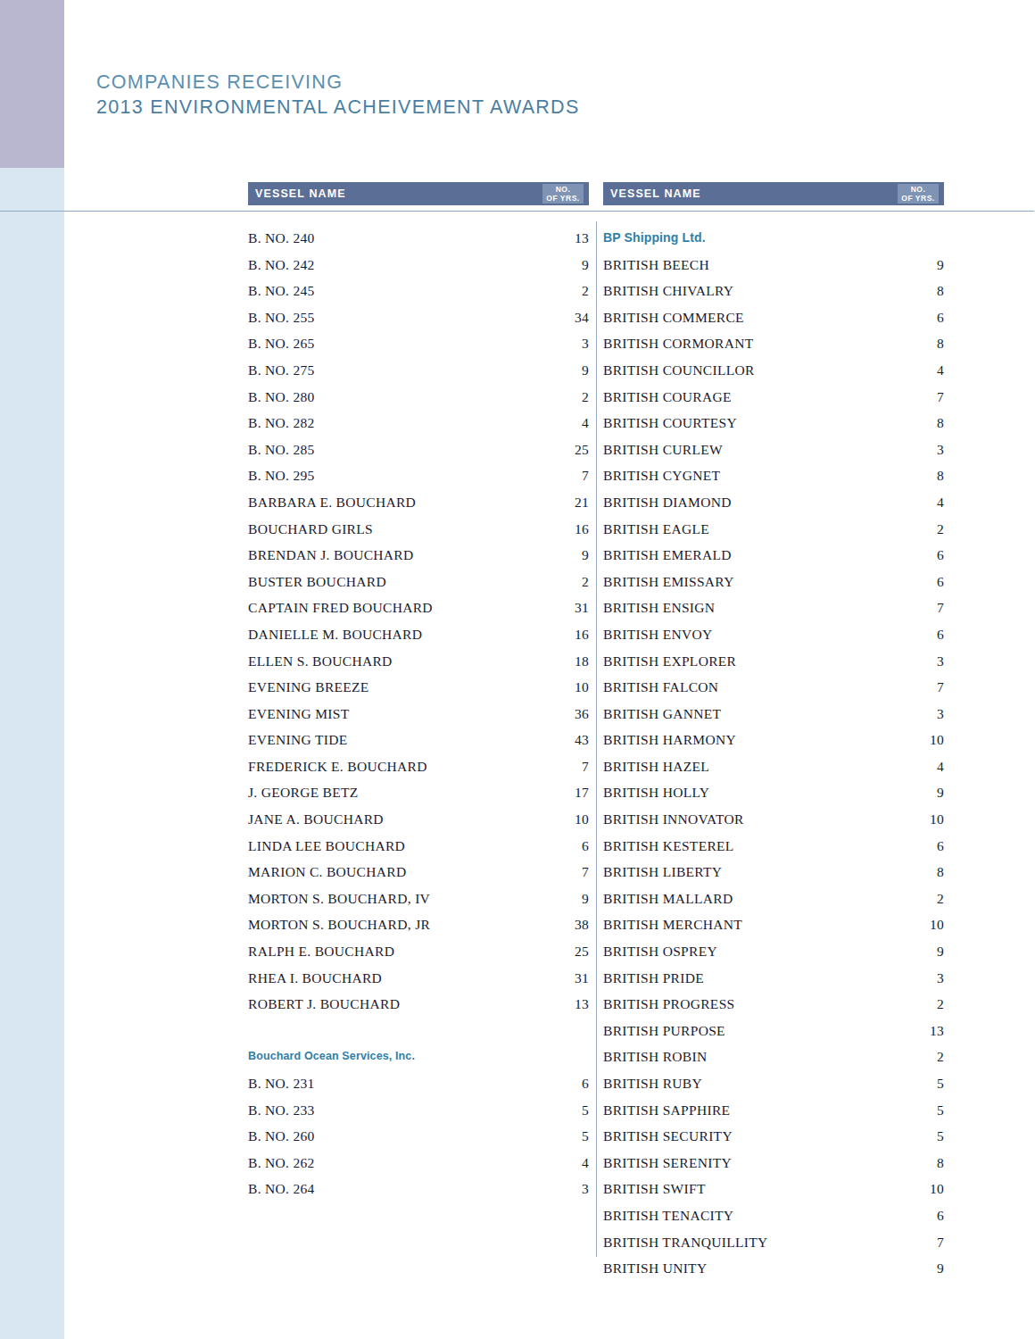Companies Receiving
2013 Environmental Acheivement Awards
Vessel Name NO.
OF YRS.
Vessel Name NO.
OF YRS.
B. NO. 24013
B. NO. 2429
B. NO. 2452
B. NO. 25534
B. NO. 2653
B. NO. 2759
B. NO. 2802
B. NO. 2824
B. NO. 28525
B. NO. 2957
BARBARA E. BOUCHARD 21
BOUCHARD GIRLS 16
BRENDAN J. BOUCHARD 9
BUSTER BOUCHARD 2
CAPTAIN FRED BOUCHARD 31
DANIELLE M. BOUCHARD 16
ELLEN S. BOUCHARD 18
EVENING BREEZE 10
EVENING MIST 36
EVENING TIDE 43
FREDERICK E. BOUCHARD 7
J. GEORGE BETZ 17
JANE A. BOUCHARD 10
LINDA LEE BOUCHARD 6
MARION C. BOUCHARD 7
MORTON S. BOUCHARD, IV 9
MORTON S. BOUCHARD, JR 38
RALPH E. BOUCHARD 25
RHEA I. BOUCHARD 31
ROBERT J. BOUCHARD 13
Bouchard Ocean Services, Inc.
B. NO. 2316
B. NO. 2335
B. NO. 2605
B. NO. 2624
B. NO. 2643
BP Shipping Ltd.
BRITISH BEECH 9
BRITISH CHIVALRY 8
BRITISH COMMERCE 6
BRITISH CORMORANT 8
BRITISH COUNCILLOR 4
BRITISH COURAGE 7
BRITISH COURTESY 8
BRITISH CURLEW 3
BRITISH CYGNET 8
BRITISH DIAMOND 4
BRITISH EAGLE 2
BRITISH EMERALD 6
BRITISH EMISSARY 6
BRITISH ENSIGN 7
BRITISH ENVOY 6
BRITISH EXPLORER 3
BRITISH FALCON 7
BRITISH GANNET 3
BRITISH HARMONY 10
BRITISH HAZEL 4
BRITISH HOLLY 9
BRITISH INNOVATOR 10
BRITISH KESTEREL 6
BRITISH LIBERTY 8
BRITISH MALLARD 2
BRITISH MERCHANT 10
BRITISH OSPREY 9
BRITISH PRIDE 3
BRITISH PROGRESS 2
BRITISH PURPOSE 13
BRITISH ROBIN 2
BRITISH RUBY 5
BRITISH SAPPHIRE 5
BRITISH SECURITY 5
BRITISH SERENITY 8
BRITISH SWIFT 10
BRITISH TENACITY 6
BRITISH TRANQUILLITY 7
BRITISH UNITY 9